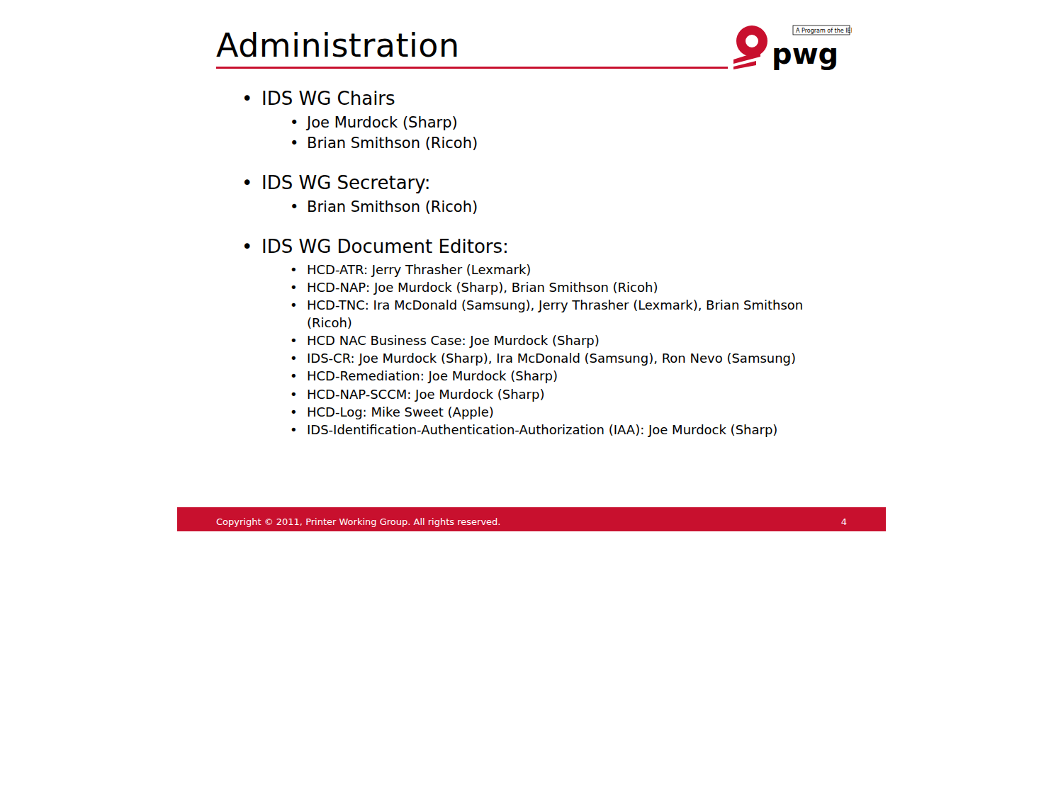pwg A Program of the IEEE-ISTO
Administration
IDS WG Chairs
Joe Murdock (Sharp)
Brian Smithson (Ricoh)
IDS WG Secretary:
Brian Smithson (Ricoh)
IDS WG Document Editors:
HCD-ATR: Jerry Thrasher (Lexmark)
HCD-NAP: Joe Murdock (Sharp), Brian Smithson (Ricoh)
HCD-TNC: Ira McDonald (Samsung), Jerry Thrasher (Lexmark), Brian Smithson (Ricoh)
HCD NAC Business Case: Joe Murdock (Sharp)
IDS-CR: Joe Murdock (Sharp), Ira McDonald (Samsung), Ron Nevo (Samsung)
HCD-Remediation: Joe Murdock (Sharp)
HCD-NAP-SCCM: Joe Murdock (Sharp)
HCD-Log: Mike Sweet (Apple)
IDS-Identification-Authentication-Authorization (IAA): Joe Murdock (Sharp)
Copyright © 2011, Printer Working Group. All rights reserved. 4